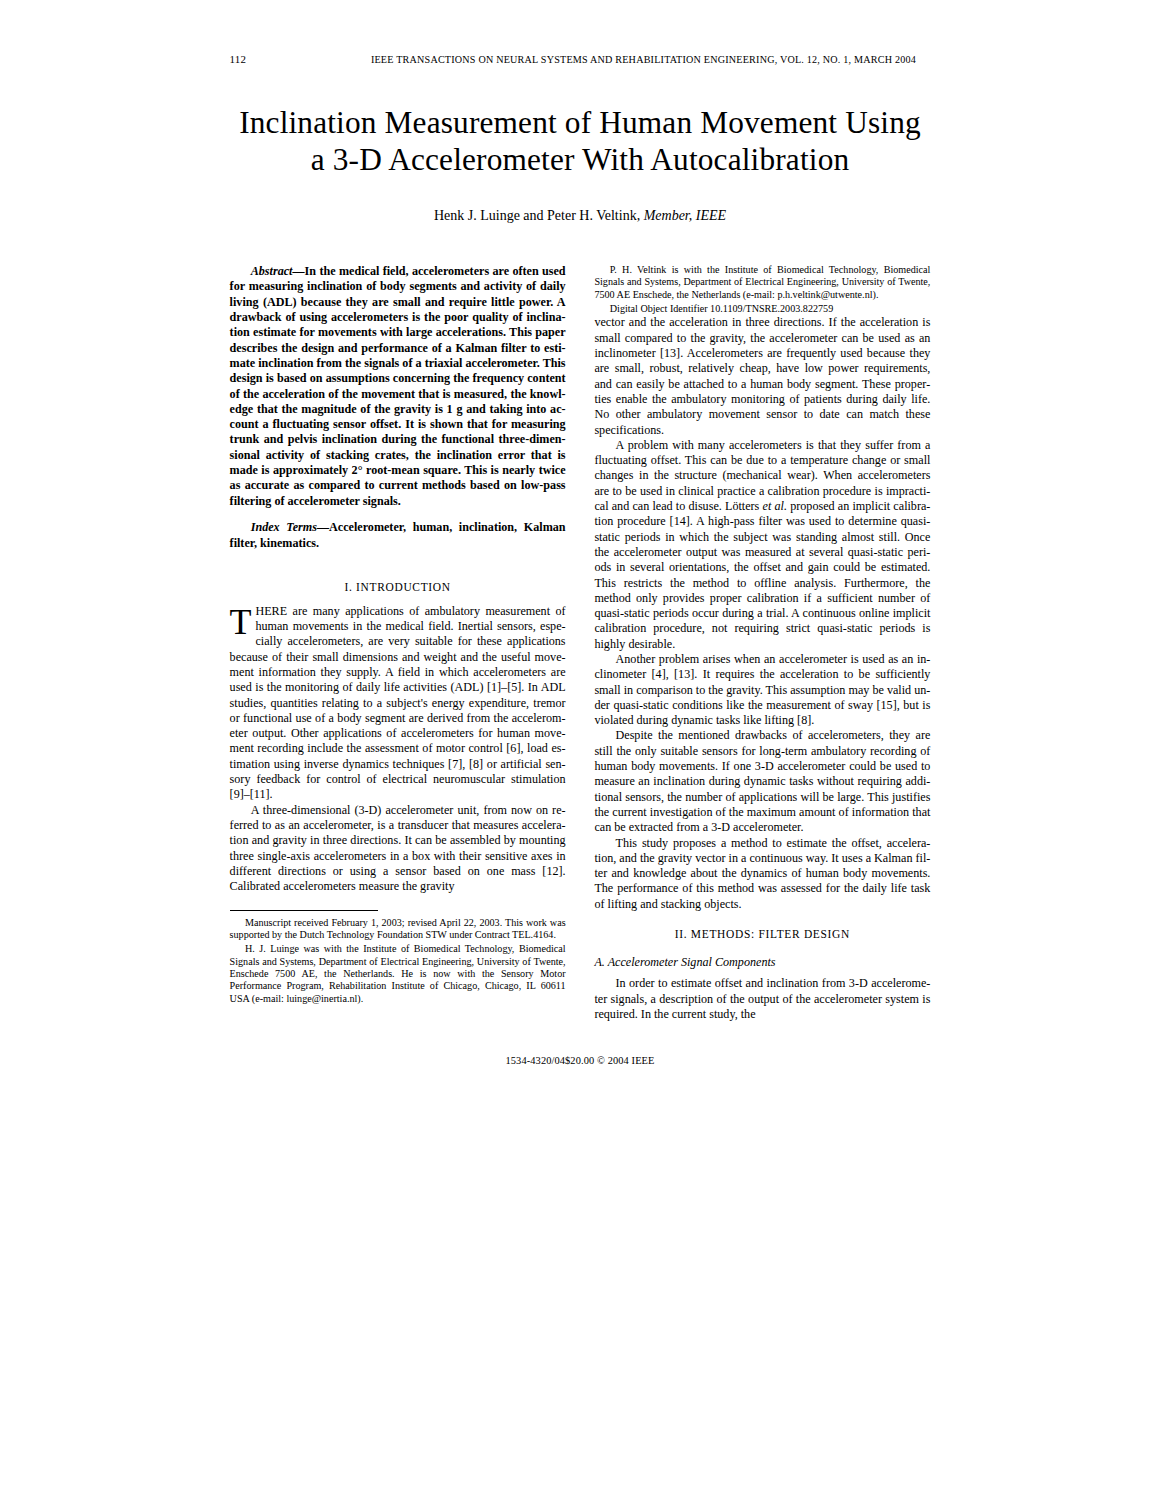112 IEEE TRANSACTIONS ON NEURAL SYSTEMS AND REHABILITATION ENGINEERING, VOL. 12, NO. 1, MARCH 2004
Inclination Measurement of Human Movement Using
a 3-D Accelerometer With Autocalibration
Henk J. Luinge and Peter H. Veltink, Member, IEEE
Abstract—In the medical field, accelerometers are often used for measuring inclination of body segments and activity of daily living (ADL) because they are small and require little power. A drawback of using accelerometers is the poor quality of inclination estimate for movements with large accelerations. This paper describes the design and performance of a Kalman filter to estimate inclination from the signals of a triaxial accelerometer. This design is based on assumptions concerning the frequency content of the acceleration of the movement that is measured, the knowledge that the magnitude of the gravity is 1 g and taking into account a fluctuating sensor offset. It is shown that for measuring trunk and pelvis inclination during the functional three-dimensional activity of stacking crates, the inclination error that is made is approximately 2° root-mean square. This is nearly twice as accurate as compared to current methods based on low-pass filtering of accelerometer signals.
Index Terms—Accelerometer, human, inclination, Kalman filter, kinematics.
I. Introduction
THERE are many applications of ambulatory measurement of human movements in the medical field. Inertial sensors, especially accelerometers, are very suitable for these applications because of their small dimensions and weight and the useful movement information they supply. A field in which accelerometers are used is the monitoring of daily life activities (ADL) [1]–[5]. In ADL studies, quantities relating to a subject's energy expenditure, tremor or functional use of a body segment are derived from the accelerometer output. Other applications of accelerometers for human movement recording include the assessment of motor control [6], load estimation using inverse dynamics techniques [7], [8] or artificial sensory feedback for control of electrical neuromuscular stimulation [9]–[11].
A three-dimensional (3-D) accelerometer unit, from now on referred to as an accelerometer, is a transducer that measures acceleration and gravity in three directions. It can be assembled by mounting three single-axis accelerometers in a box with their sensitive axes in different directions or using a sensor based on one mass [12]. Calibrated accelerometers measure the gravity
Manuscript received February 1, 2003; revised April 22, 2003. This work was supported by the Dutch Technology Foundation STW under Contract TEL.4164.
H. J. Luinge was with the Institute of Biomedical Technology, Biomedical Signals and Systems, Department of Electrical Engineering, University of Twente, Enschede 7500 AE, the Netherlands. He is now with the Sensory Motor Performance Program, Rehabilitation Institute of Chicago, Chicago, IL 60611 USA (e-mail: luinge@inertia.nl).
P. H. Veltink is with the Institute of Biomedical Technology, Biomedical Signals and Systems, Department of Electrical Engineering, University of Twente, 7500 AE Enschede, the Netherlands (e-mail: p.h.veltink@utwente.nl).
Digital Object Identifier 10.1109/TNSRE.2003.822759
vector and the acceleration in three directions. If the acceleration is small compared to the gravity, the accelerometer can be used as an inclinometer [13]. Accelerometers are frequently used because they are small, robust, relatively cheap, have low power requirements, and can easily be attached to a human body segment. These properties enable the ambulatory monitoring of patients during daily life. No other ambulatory movement sensor to date can match these specifications.
A problem with many accelerometers is that they suffer from a fluctuating offset. This can be due to a temperature change or small changes in the structure (mechanical wear). When accelerometers are to be used in clinical practice a calibration procedure is impractical and can lead to disuse. Lötters et al. proposed an implicit calibration procedure [14]. A high-pass filter was used to determine quasi-static periods in which the subject was standing almost still. Once the accelerometer output was measured at several quasi-static periods in several orientations, the offset and gain could be estimated. This restricts the method to offline analysis. Furthermore, the method only provides proper calibration if a sufficient number of quasi-static periods occur during a trial. A continuous online implicit calibration procedure, not requiring strict quasi-static periods is highly desirable.
Another problem arises when an accelerometer is used as an inclinometer [4], [13]. It requires the acceleration to be sufficiently small in comparison to the gravity. This assumption may be valid under quasi-static conditions like the measurement of sway [15], but is violated during dynamic tasks like lifting [8].
Despite the mentioned drawbacks of accelerometers, they are still the only suitable sensors for long-term ambulatory recording of human body movements. If one 3-D accelerometer could be used to measure an inclination during dynamic tasks without requiring additional sensors, the number of applications will be large. This justifies the current investigation of the maximum amount of information that can be extracted from a 3-D accelerometer.
This study proposes a method to estimate the offset, acceleration, and the gravity vector in a continuous way. It uses a Kalman filter and knowledge about the dynamics of human body movements. The performance of this method was assessed for the daily life task of lifting and stacking objects.
II. Methods: Filter Design
A. Accelerometer Signal Components
In order to estimate offset and inclination from 3-D accelerometer signals, a description of the output of the accelerometer system is required. In the current study, the
1534-4320/04$20.00 © 2004 IEEE